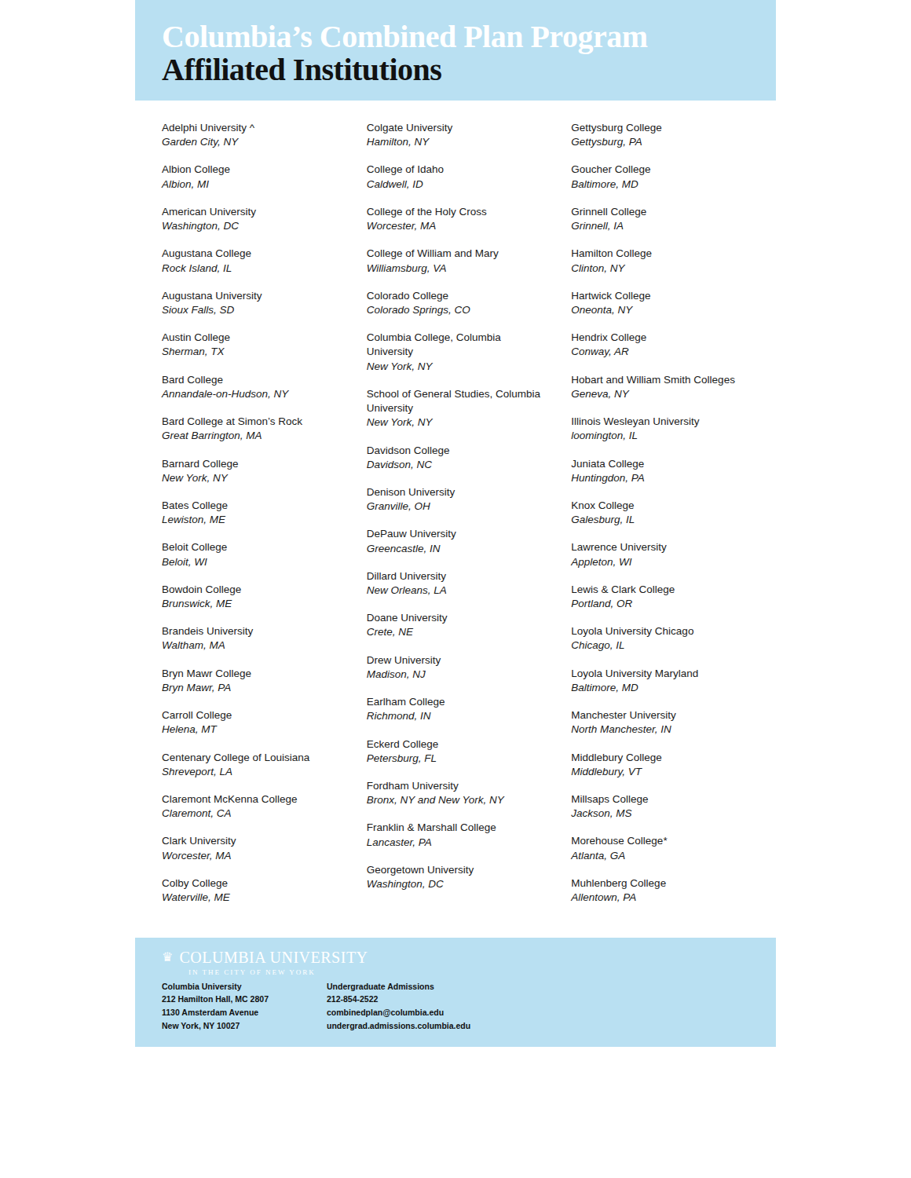Columbia’s Combined Plan Program Affiliated Institutions
Adelphi University ^Garden City, NY
Albion College Albion, MI
American University Washington, DC
Augustana College Rock Island, IL
Augustana University Sioux Falls, SD
Austin College Sherman, TX
Bard College Annandale-on-Hudson, NY
Bard College at Simon’s Rock Great Barrington, MA
Barnard College New York, NY
Bates College Lewiston, ME
Beloit College Beloit, WI
Bowdoin College Brunswick, ME
Brandeis University Waltham, MA
Bryn Mawr College Bryn Mawr, PA
Carroll College Helena, MT
Centenary College of Louisiana Shreveport, LA
Claremont McKenna College Claremont, CA
Clark University Worcester, MA
Colby College Waterville, ME
Colgate University Hamilton, NY
College of Idaho Caldwell, ID
College of the Holy Cross Worcester, MA
College of William and Mary Williamsburg, VA
Colorado College Colorado Springs, CO
Columbia College, Columbia University New York, NY
School of General Studies, Columbia University New York, NY
Davidson College Davidson, NC
Denison University Granville, OH
DePauw University Greencastle, IN
Dillard University New Orleans, LA
Doane University Crete, NE
Drew University Madison, NJ
Earlham College Richmond, IN
Eckerd College Petersburg, FL
Fordham University Bronx, NY and New York, NY
Franklin & Marshall College Lancaster, PA
Georgetown University Washington, DC
Gettysburg College Gettysburg, PA
Goucher College Baltimore, MD
Grinnell College Grinnell, IA
Hamilton College Clinton, NY
Hartwick College Oneonta, NY
Hendrix College Conway, AR
Hobart and William Smith Colleges Geneva, NY
Illinois Wesleyan University loomington, IL
Juniata College Huntingdon, PA
Knox College Galesburg, IL
Lawrence University Appleton, WI
Lewis & Clark College Portland, OR
Loyola University Chicago Chicago, IL
Loyola University Maryland Baltimore, MD
Manchester University North Manchester, IN
Middlebury College Middlebury, VT
Millsaps College Jackson, MS
Morehouse College*Atlanta, GA
Muhlenberg College Allentown, PA
♛COLUMBIA UNIVERSITY
IN THE CITY OF NEW YORK
Columbia University
Undergraduate Admissions
212 Hamilton Hall, MC 2807
212-854-2522
1130 Amsterdam Avenue
combinedplan@columbia.edu
New York, NY 10027
undergrad.admissions.columbia.edu